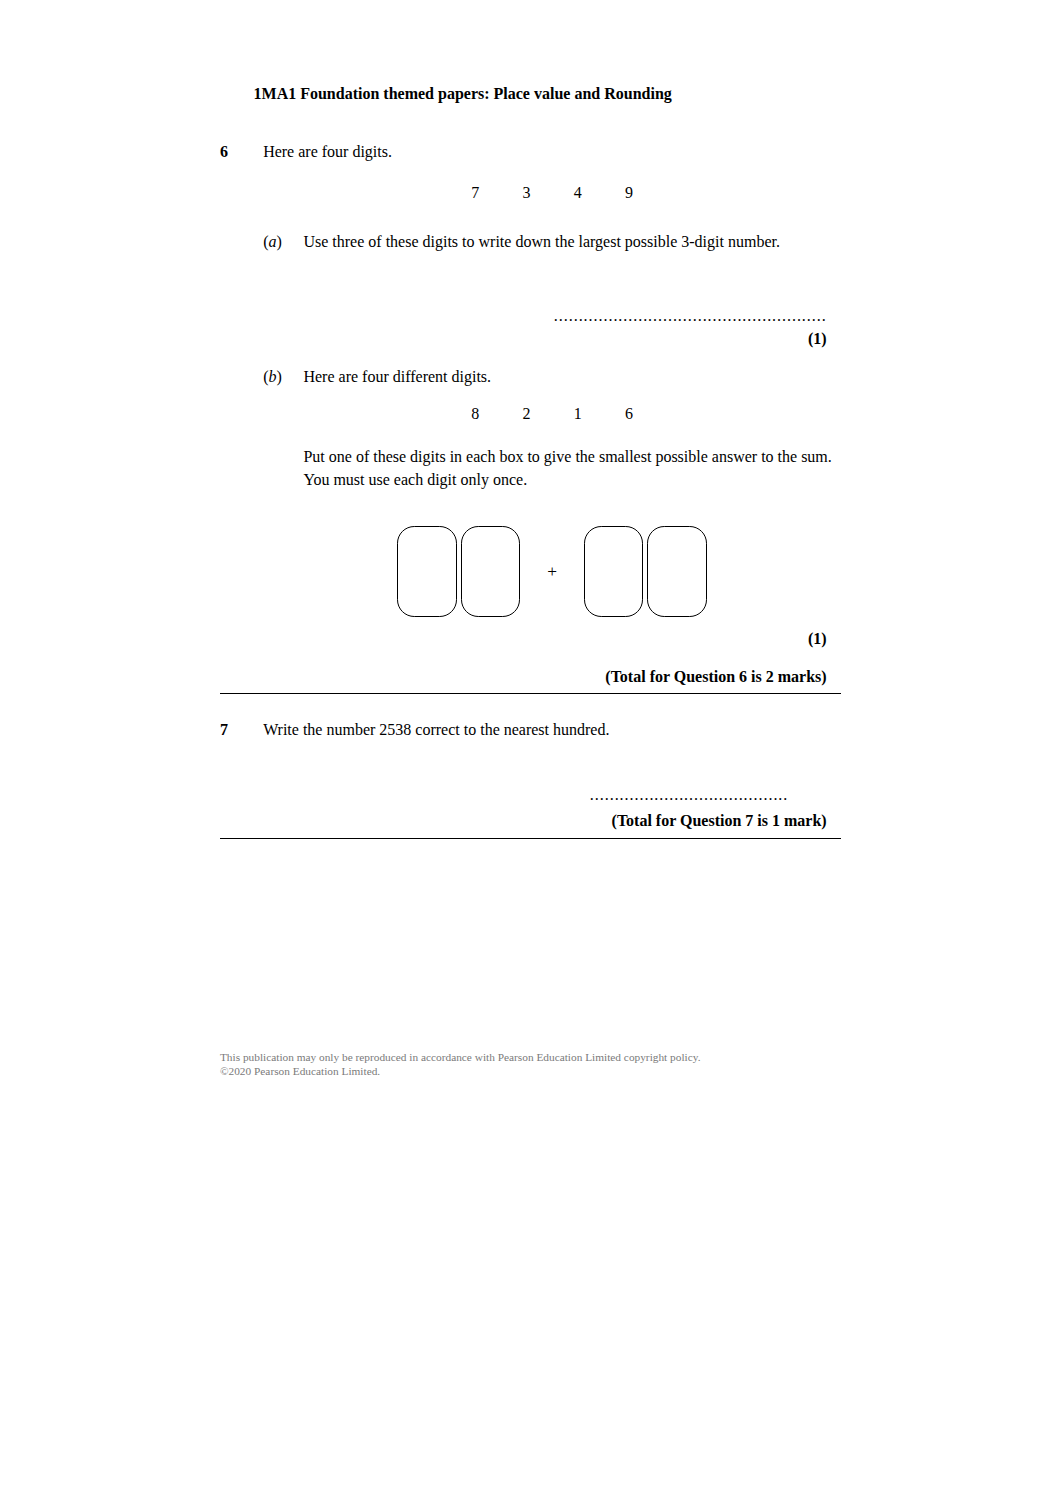1MA1 Foundation themed papers: Place value and Rounding
6
Here are four digits.
7349
(a)
Use three of these digits to write down the largest possible 3-digit number.
.......................................................
(1)
(b)
Here are four different digits.
8216
Put one of these digits in each box to give the smallest possible answer to the sum.
You must use each digit only once.
+
(1)
(Total for Question 6 is 2 marks)
7
Write the number 2538 correct to the nearest hundred.
........................................
(Total for Question 7 is 1 mark)
This publication may only be reproduced in accordance with Pearson Education Limited copyright policy.
©2020 Pearson Education Limited.